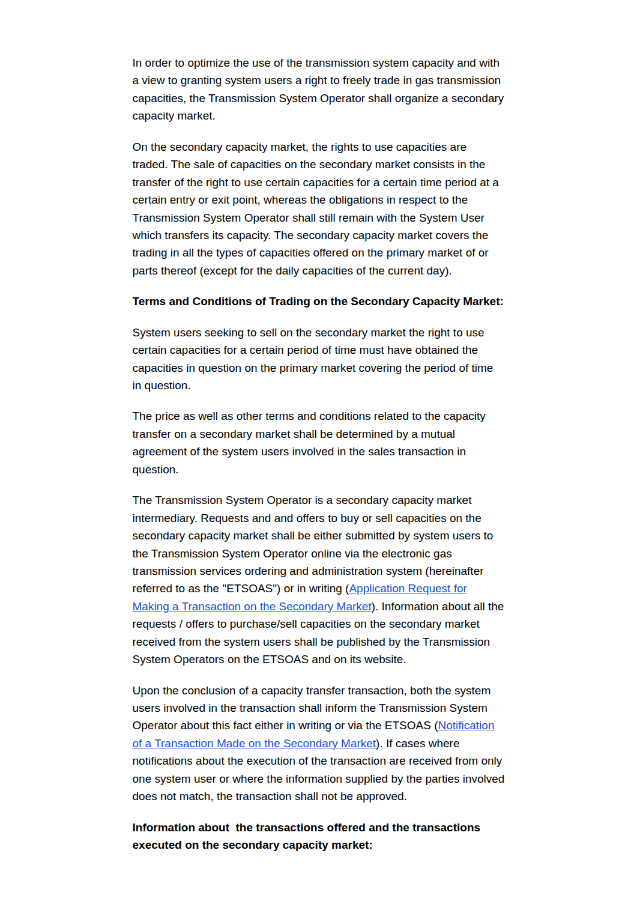In order to optimize the use of the transmission system capacity and with a view to granting system users a right to freely trade in gas transmission capacities, the Transmission System Operator shall organize a secondary capacity market.
On the secondary capacity market, the rights to use capacities are traded. The sale of capacities on the secondary market consists in the transfer of the right to use certain capacities for a certain time period at a certain entry or exit point, whereas the obligations in respect to the Transmission System Operator shall still remain with the System User which transfers its capacity. The secondary capacity market covers the trading in all the types of capacities offered on the primary market of or parts thereof (except for the daily capacities of the current day).
Terms and Conditions of Trading on the Secondary Capacity Market:
System users seeking to sell on the secondary market the right to use certain capacities for a certain period of time must have obtained the capacities in question on the primary market covering the period of time in question.
The price as well as other terms and conditions related to the capacity transfer on a secondary market shall be determined by a mutual agreement of the system users involved in the sales transaction in question.
The Transmission System Operator is a secondary capacity market intermediary. Requests and and offers to buy or sell capacities on the secondary capacity market shall be either submitted by system users to the Transmission System Operator online via the electronic gas transmission services ordering and administration system (hereinafter referred to as the "ETSOAS") or in writing (Application Request for Making a Transaction on the Secondary Market). Information about all the requests / offers to purchase/sell capacities on the secondary market received from the system users shall be published by the Transmission System Operators on the ETSOAS and on its website.
Upon the conclusion of a capacity transfer transaction, both the system users involved in the transaction shall inform the Transmission System Operator about this fact either in writing or via the ETSOAS (Notification of a Transaction Made on the Secondary Market). If cases where notifications about the execution of the transaction are received from only one system user or where the information supplied by the parties involved does not match, the transaction shall not be approved.
Information about the transactions offered and the transactions executed on the secondary capacity market: